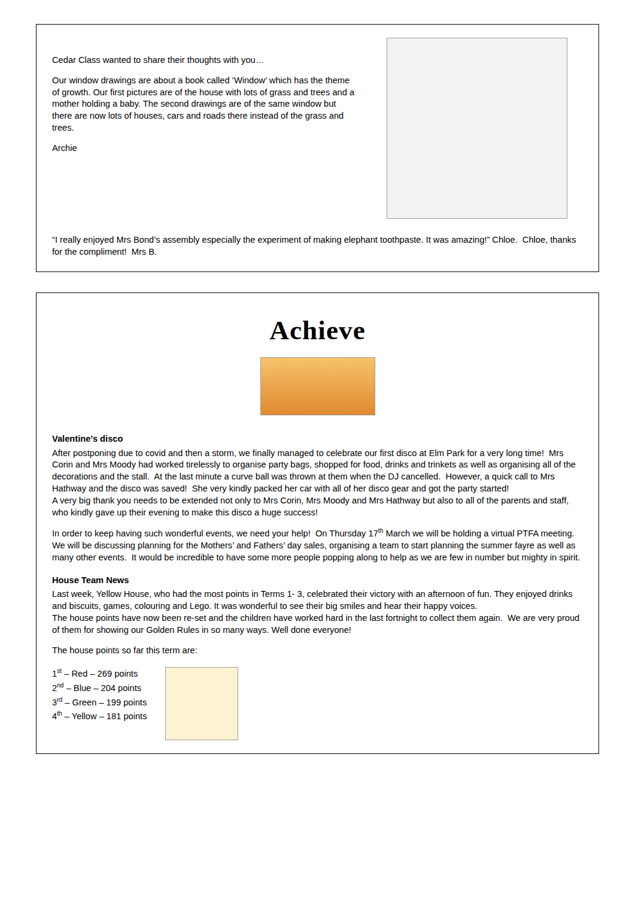Cedar Class wanted to share their thoughts with you…
Our window drawings are about a book called ‘Window’ which has the theme of growth. Our first pictures are of the house with lots of grass and trees and a mother holding a baby. The second drawings are of the same window but there are now lots of houses, cars and roads there instead of the grass and trees.
Archie
“I really enjoyed Mrs Bond’s assembly especially the experiment of making elephant toothpaste. It was amazing!” Chloe. Chloe, thanks for the compliment! Mrs B.
Achieve
Valentine’s disco
After postponing due to covid and then a storm, we finally managed to celebrate our first disco at Elm Park for a very long time! Mrs Corin and Mrs Moody had worked tirelessly to organise party bags, shopped for food, drinks and trinkets as well as organising all of the decorations and the stall. At the last minute a curve ball was thrown at them when the DJ cancelled. However, a quick call to Mrs Hathway and the disco was saved! She very kindly packed her car with all of her disco gear and got the party started!
A very big thank you needs to be extended not only to Mrs Corin, Mrs Moody and Mrs Hathway but also to all of the parents and staff, who kindly gave up their evening to make this disco a huge success!
In order to keep having such wonderful events, we need your help! On Thursday 17th March we will be holding a virtual PTFA meeting. We will be discussing planning for the Mothers’ and Fathers’ day sales, organising a team to start planning the summer fayre as well as many other events. It would be incredible to have some more people popping along to help as we are few in number but mighty in spirit.
House Team News
Last week, Yellow House, who had the most points in Terms 1- 3, celebrated their victory with an afternoon of fun. They enjoyed drinks and biscuits, games, colouring and Lego. It was wonderful to see their big smiles and hear their happy voices.
The house points have now been re-set and the children have worked hard in the last fortnight to collect them again. We are very proud of them for showing our Golden Rules in so many ways. Well done everyone!
The house points so far this term are:
1st – Red – 269 points
2nd – Blue – 204 points
3rd – Green – 199 points
4th – Yellow – 181 points